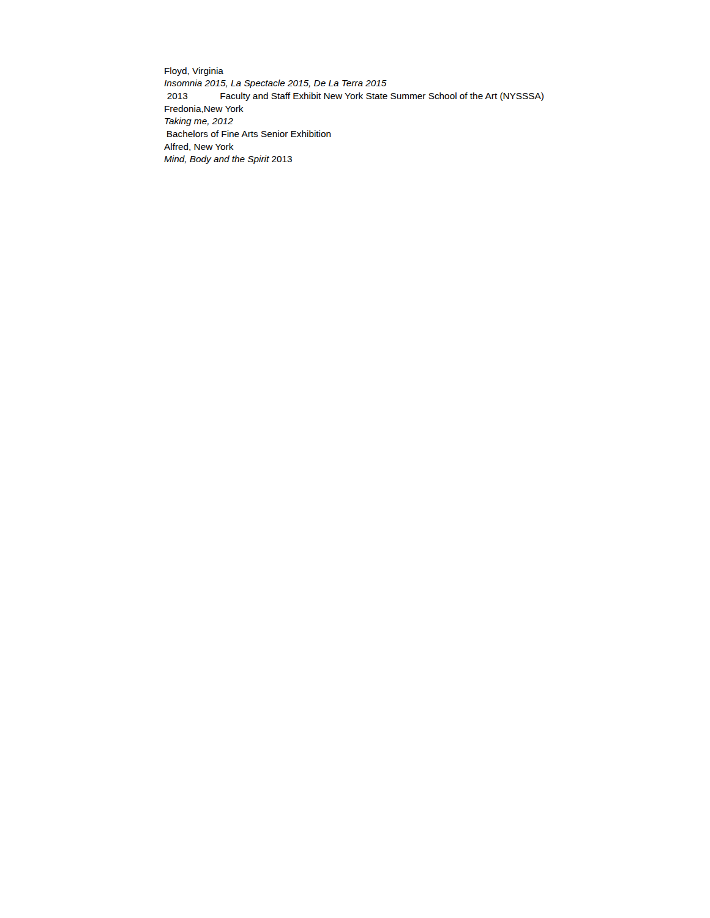Floyd, Virginia
Insomnia 2015, La Spectacle 2015, De La Terra 2015
2013
Faculty and Staff Exhibit New York State Summer School of the Art (NYSSSA)
Fredonia,New York
Taking me, 2012
Bachelors of Fine Arts Senior Exhibition
Alfred, New York
Mind, Body and the Spirit 2013